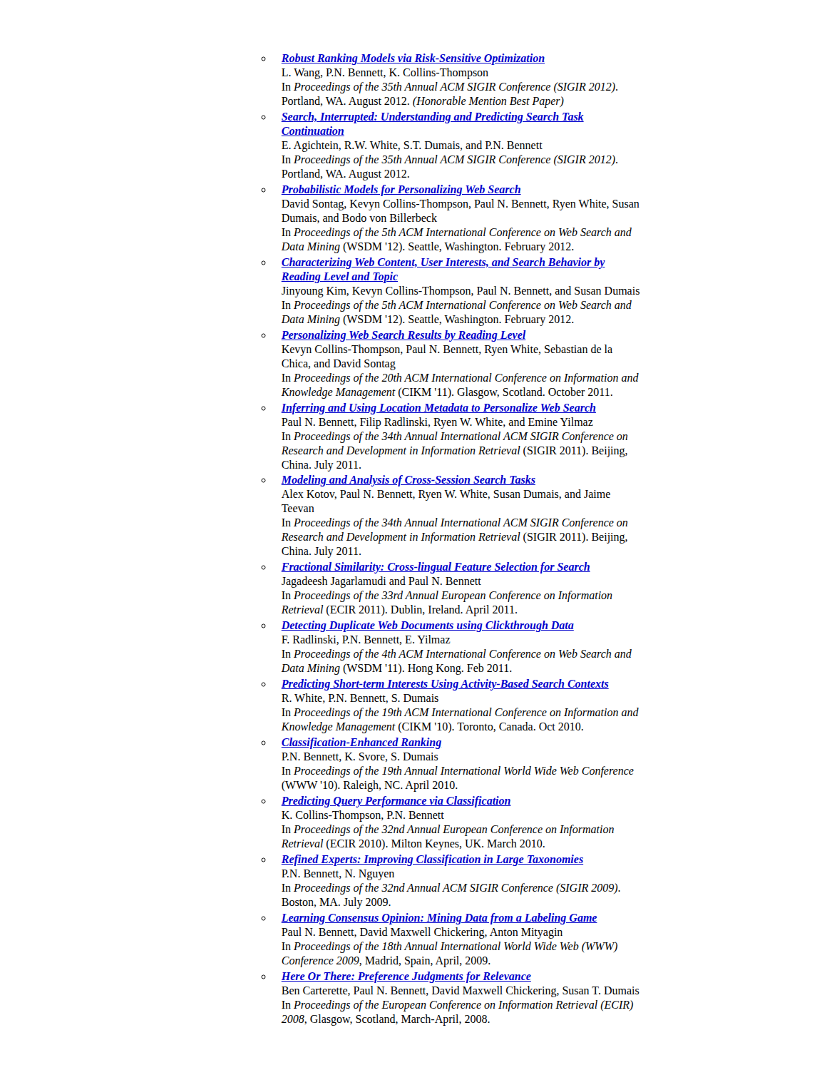Robust Ranking Models via Risk-Sensitive Optimization L. Wang, P.N. Bennett, K. Collins-Thompson In Proceedings of the 35th Annual ACM SIGIR Conference (SIGIR 2012). Portland, WA. August 2012. (Honorable Mention Best Paper)
Search, Interrupted: Understanding and Predicting Search Task Continuation E. Agichtein, R.W. White, S.T. Dumais, and P.N. Bennett In Proceedings of the 35th Annual ACM SIGIR Conference (SIGIR 2012). Portland, WA. August 2012.
Probabilistic Models for Personalizing Web Search David Sontag, Kevyn Collins-Thompson, Paul N. Bennett, Ryen White, Susan Dumais, and Bodo von Billerbeck In Proceedings of the 5th ACM International Conference on Web Search and Data Mining (WSDM '12). Seattle, Washington. February 2012.
Characterizing Web Content, User Interests, and Search Behavior by Reading Level and Topic Jinyoung Kim, Kevyn Collins-Thompson, Paul N. Bennett, and Susan Dumais In Proceedings of the 5th ACM International Conference on Web Search and Data Mining (WSDM '12). Seattle, Washington. February 2012.
Personalizing Web Search Results by Reading Level Kevyn Collins-Thompson, Paul N. Bennett, Ryen White, Sebastian de la Chica, and David Sontag In Proceedings of the 20th ACM International Conference on Information and Knowledge Management (CIKM '11). Glasgow, Scotland. October 2011.
Inferring and Using Location Metadata to Personalize Web Search Paul N. Bennett, Filip Radlinski, Ryen W. White, and Emine Yilmaz In Proceedings of the 34th Annual International ACM SIGIR Conference on Research and Development in Information Retrieval (SIGIR 2011). Beijing, China. July 2011.
Modeling and Analysis of Cross-Session Search Tasks Alex Kotov, Paul N. Bennett, Ryen W. White, Susan Dumais, and Jaime Teevan In Proceedings of the 34th Annual International ACM SIGIR Conference on Research and Development in Information Retrieval (SIGIR 2011). Beijing, China. July 2011.
Fractional Similarity: Cross-lingual Feature Selection for Search Jagadeesh Jagarlamudi and Paul N. Bennett In Proceedings of the 33rd Annual European Conference on Information Retrieval (ECIR 2011). Dublin, Ireland. April 2011.
Detecting Duplicate Web Documents using Clickthrough Data F. Radlinski, P.N. Bennett, E. Yilmaz In Proceedings of the 4th ACM International Conference on Web Search and Data Mining (WSDM '11). Hong Kong. Feb 2011.
Predicting Short-term Interests Using Activity-Based Search Contexts R. White, P.N. Bennett, S. Dumais In Proceedings of the 19th ACM International Conference on Information and Knowledge Management (CIKM '10). Toronto, Canada. Oct 2010.
Classification-Enhanced Ranking P.N. Bennett, K. Svore, S. Dumais In Proceedings of the 19th Annual International World Wide Web Conference (WWW '10). Raleigh, NC. April 2010.
Predicting Query Performance via Classification K. Collins-Thompson, P.N. Bennett In Proceedings of the 32nd Annual European Conference on Information Retrieval (ECIR 2010). Milton Keynes, UK. March 2010.
Refined Experts: Improving Classification in Large Taxonomies P.N. Bennett, N. Nguyen In Proceedings of the 32nd Annual ACM SIGIR Conference (SIGIR 2009). Boston, MA. July 2009.
Learning Consensus Opinion: Mining Data from a Labeling Game Paul N. Bennett, David Maxwell Chickering, Anton Mityagin In Proceedings of the 18th Annual International World Wide Web (WWW) Conference 2009, Madrid, Spain, April, 2009.
Here Or There: Preference Judgments for Relevance Ben Carterette, Paul N. Bennett, David Maxwell Chickering, Susan T. Dumais In Proceedings of the European Conference on Information Retrieval (ECIR) 2008, Glasgow, Scotland, March-April, 2008.